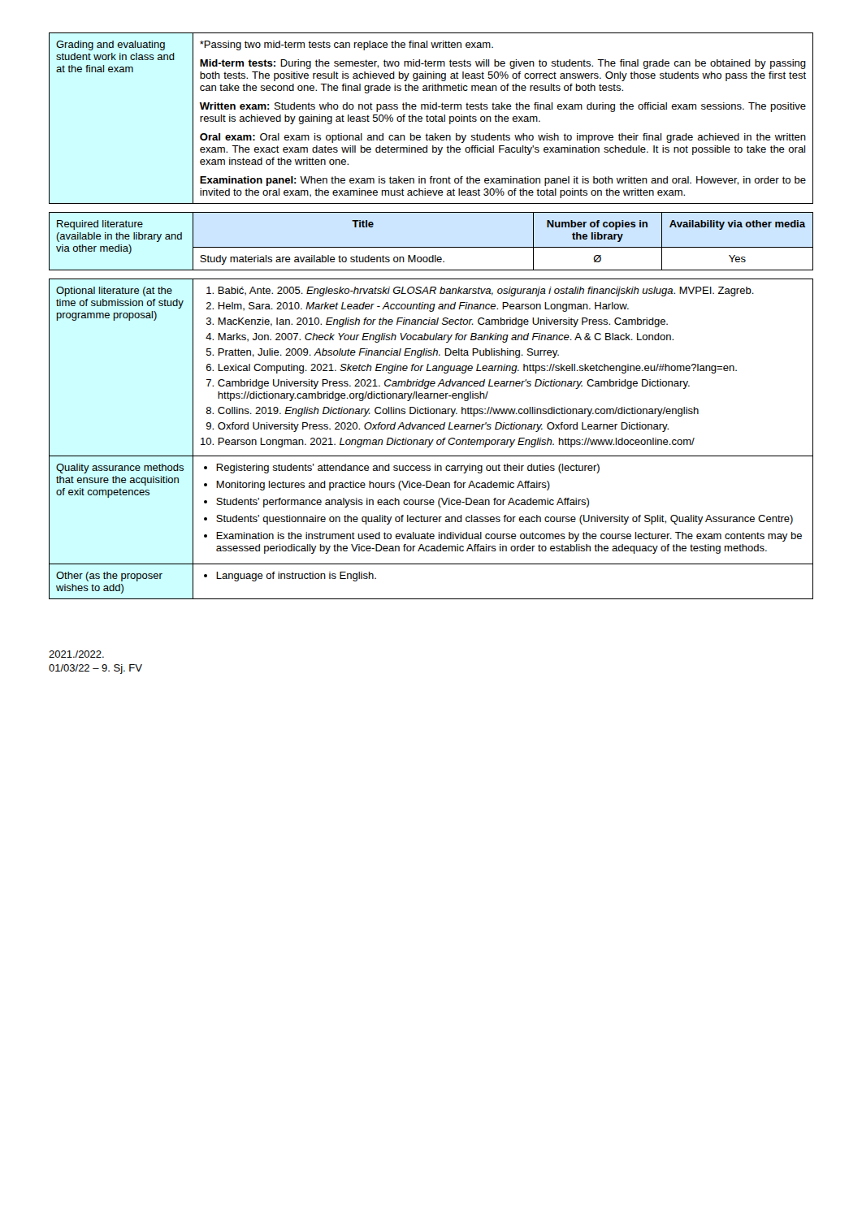| Grading and evaluating student work in class and at the final exam | *Passing two mid-term tests can replace the final written exam. Mid-term tests: During the semester, two mid-term tests will be given to students. The final grade can be obtained by passing both tests. The positive result is achieved by gaining at least 50% of correct answers. Only those students who pass the first test can take the second one. The final grade is the arithmetic mean of the results of both tests. Written exam: Students who do not pass the mid-term tests take the final exam during the official exam sessions. The positive result is achieved by gaining at least 50% of the total points on the exam. Oral exam: Oral exam is optional and can be taken by students who wish to improve their final grade achieved in the written exam. The exact exam dates will be determined by the official Faculty's examination schedule. It is not possible to take the oral exam instead of the written one. Examination panel: When the exam is taken in front of the examination panel it is both written and oral. However, in order to be invited to the oral exam, the examinee must achieve at least 30% of the total points on the written exam. |
| Required literature (available in the library and via other media) | Title | Number of copies in the library | Availability via other media |
| Study materials are available to students on Moodle. | Ø | Yes |
| Optional literature (at the time of submission of study programme proposal) | Babić, Ante. 2005. Englesko-hrvatski GLOSAR bankarstva, osiguranja i ostalih financijskih usluga . MVPEI. Zagreb. Helm, Sara. 2010. Market Leader - Accounting and Finance . Pearson Longman. Harlow. MacKenzie, Ian. 2010. English for the Financial Sector. Cambridge University Press. Cambridge. Marks, Jon. 2007. Check Your English Vocabulary for Banking and Finance . A & C Black. London. Pratten, Julie. 2009. Absolute Financial English. Delta Publishing. Surrey. Lexical Computing. 2021. Sketch Engine for Language Learning. https://skell.sketchengine.eu/#home?lang=en. Cambridge University Press. 2021. Cambridge Advanced Learner's Dictionary. Cambridge Dictionary. https://dictionary.cambridge.org/dictionary/learner-english/ Collins. 2019. English Dictionary. Collins Dictionary. https://www.collinsdictionary.com/dictionary/english Oxford University Press. 2020. Oxford Advanced Learner's Dictionary. Oxford Learner Dictionary. Pearson Longman. 2021. Longman Dictionary of Contemporary English. https://www.ldoceonline.com/ |
| Quality assurance methods that ensure the acquisition of exit competences | Registering students' attendance and success in carrying out their duties (lecturer) Monitoring lectures and practice hours (Vice-Dean for Academic Affairs) Students' performance analysis in each course (Vice-Dean for Academic Affairs) Students' questionnaire on the quality of lecturer and classes for each course (University of Split, Quality Assurance Centre) Examination is the instrument used to evaluate individual course outcomes by the course lecturer. The exam contents may be assessed periodically by the Vice-Dean for Academic Affairs in order to establish the adequacy of the testing methods. |
| Other (as the proposer wishes to add) | Language of instruction is English. |
2021./2022.
01/03/22 – 9. Sj. FV